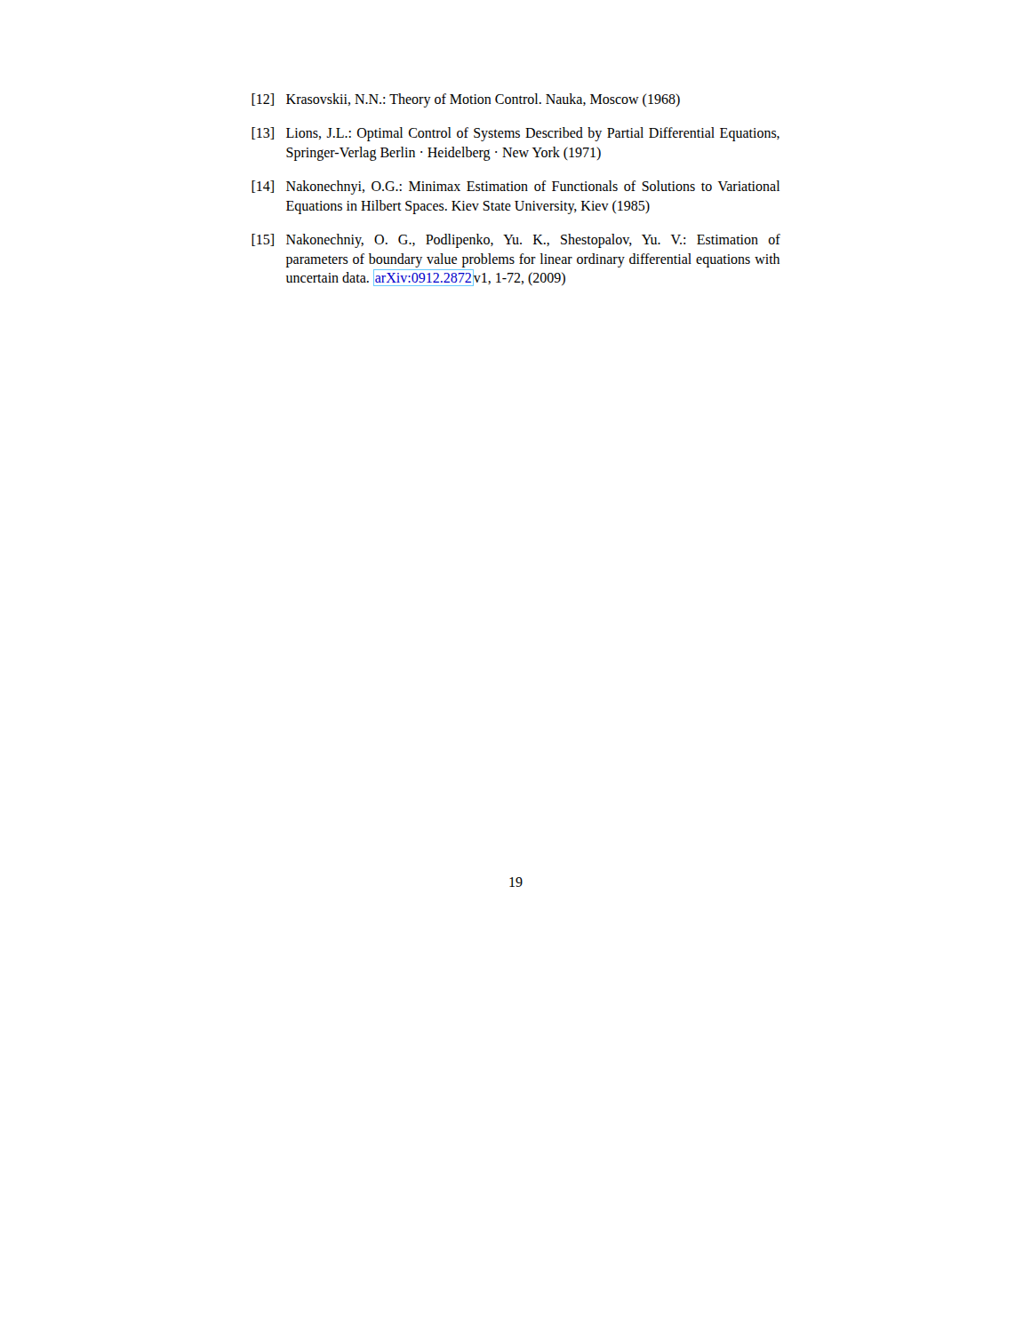[12] Krasovskii, N.N.: Theory of Motion Control. Nauka, Moscow (1968)
[13] Lions, J.L.: Optimal Control of Systems Described by Partial Differential Equations, Springer-Verlag Berlin · Heidelberg · New York (1971)
[14] Nakonechnyi, O.G.: Minimax Estimation of Functionals of Solutions to Variational Equations in Hilbert Spaces. Kiev State University, Kiev (1985)
[15] Nakonechniy, O. G., Podlipenko, Yu. K., Shestopalov, Yu. V.: Estimation of parameters of boundary value problems for linear ordinary differential equations with uncertain data. arXiv:0912.2872v1, 1-72, (2009)
19